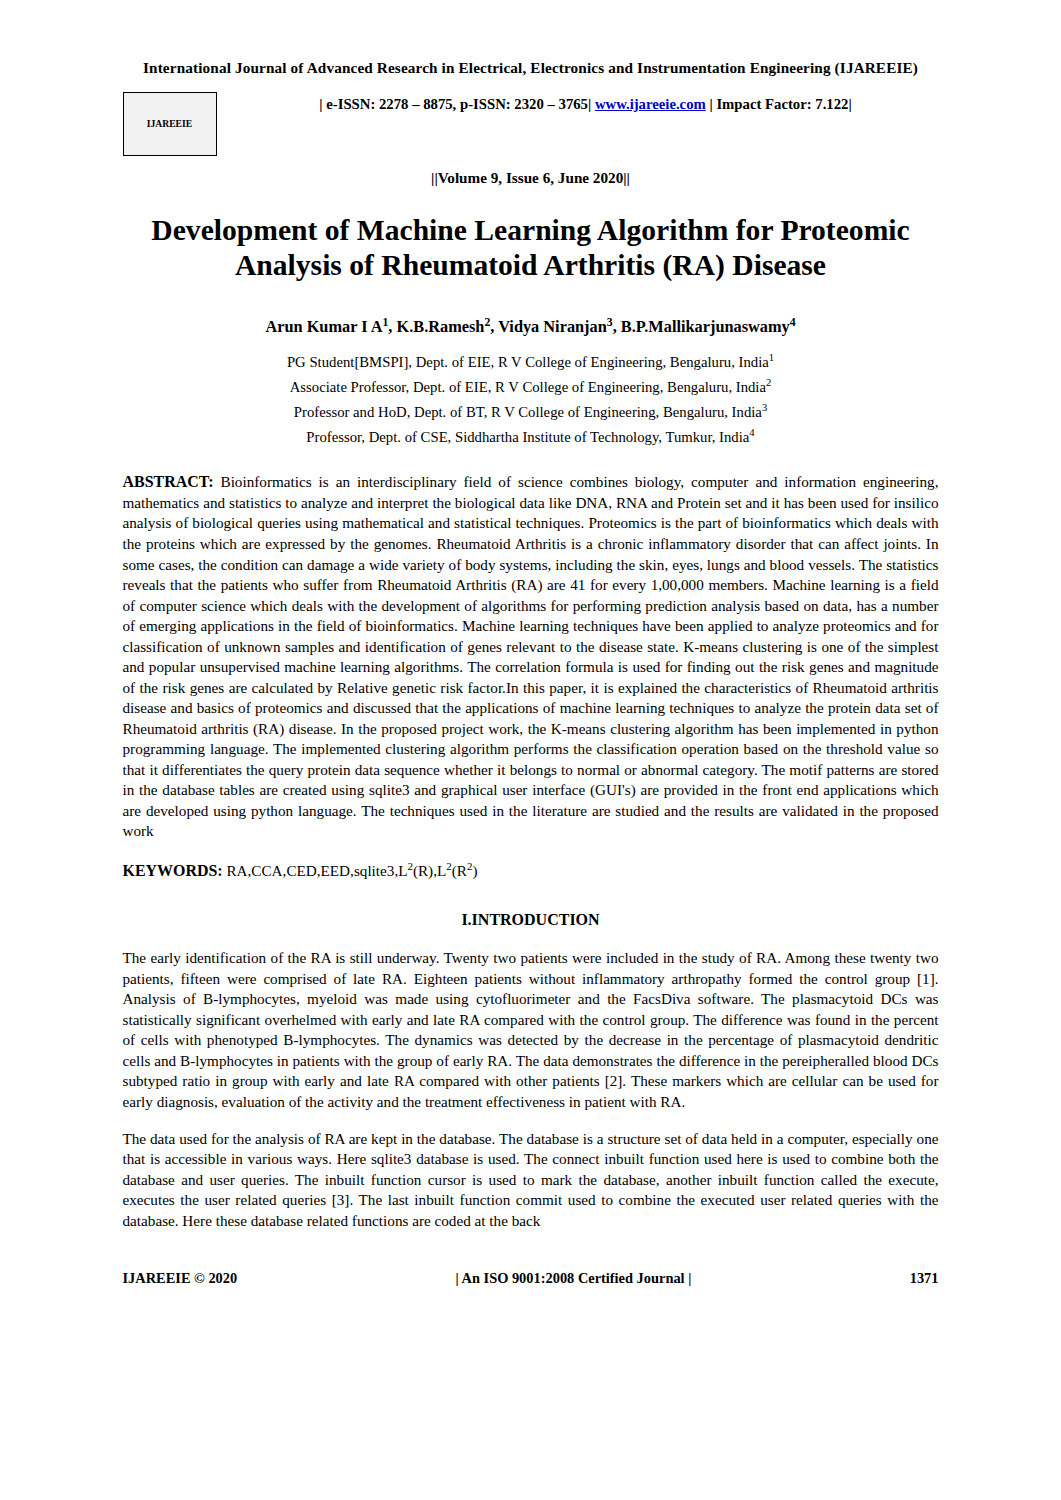International Journal of Advanced Research in Electrical, Electronics and Instrumentation Engineering (IJAREEIE)
IJAREEIE
| e-ISSN: 2278 – 8875, p-ISSN: 2320 – 3765| www.ijareeie.com | Impact Factor: 7.122|
||Volume 9, Issue 6, June 2020||
Development of Machine Learning Algorithm for Proteomic Analysis of Rheumatoid Arthritis (RA) Disease
Arun Kumar I A1, K.B.Ramesh2, Vidya Niranjan3, B.P.Mallikarjunaswamy4
PG Student[BMSPI], Dept. of EIE, R V College of Engineering, Bengaluru, India1
Associate Professor, Dept. of EIE, R V College of Engineering, Bengaluru, India2
Professor and HoD, Dept. of BT, R V College of Engineering, Bengaluru, India3
Professor, Dept. of CSE, Siddhartha Institute of Technology, Tumkur, India4
ABSTRACT: Bioinformatics is an interdisciplinary field of science combines biology, computer and information engineering, mathematics and statistics to analyze and interpret the biological data like DNA, RNA and Protein set and it has been used for insilico analysis of biological queries using mathematical and statistical techniques. Proteomics is the part of bioinformatics which deals with the proteins which are expressed by the genomes. Rheumatoid Arthritis is a chronic inflammatory disorder that can affect joints. In some cases, the condition can damage a wide variety of body systems, including the skin, eyes, lungs and blood vessels. The statistics reveals that the patients who suffer from Rheumatoid Arthritis (RA) are 41 for every 1,00,000 members. Machine learning is a field of computer science which deals with the development of algorithms for performing prediction analysis based on data, has a number of emerging applications in the field of bioinformatics. Machine learning techniques have been applied to analyze proteomics and for classification of unknown samples and identification of genes relevant to the disease state. K-means clustering is one of the simplest and popular unsupervised machine learning algorithms. The correlation formula is used for finding out the risk genes and magnitude of the risk genes are calculated by Relative genetic risk factor.In this paper, it is explained the characteristics of Rheumatoid arthritis disease and basics of proteomics and discussed that the applications of machine learning techniques to analyze the protein data set of Rheumatoid arthritis (RA) disease. In the proposed project work, the K-means clustering algorithm has been implemented in python programming language. The implemented clustering algorithm performs the classification operation based on the threshold value so that it differentiates the query protein data sequence whether it belongs to normal or abnormal category. The motif patterns are stored in the database tables are created using sqlite3 and graphical user interface (GUI's) are provided in the front end applications which are developed using python language. The techniques used in the literature are studied and the results are validated in the proposed work
KEYWORDS: RA,CCA,CED,EED,sqlite3,L2(R),L2(R2)
I.INTRODUCTION
The early identification of the RA is still underway. Twenty two patients were included in the study of RA. Among these twenty two patients, fifteen were comprised of late RA. Eighteen patients without inflammatory arthropathy formed the control group [1]. Analysis of B-lymphocytes, myeloid was made using cytofluorimeter and the FacsDiva software. The plasmacytoid DCs was statistically significant overhelmed with early and late RA compared with the control group. The difference was found in the percent of cells with phenotyped B-lymphocytes. The dynamics was detected by the decrease in the percentage of plasmacytoid dendritic cells and B-lymphocytes in patients with the group of early RA. The data demonstrates the difference in the pereipheralled blood DCs subtyped ratio in group with early and late RA compared with other patients [2]. These markers which are cellular can be used for early diagnosis, evaluation of the activity and the treatment effectiveness in patient with RA.
The data used for the analysis of RA are kept in the database. The database is a structure set of data held in a computer, especially one that is accessible in various ways. Here sqlite3 database is used. The connect inbuilt function used here is used to combine both the database and user queries. The inbuilt function cursor is used to mark the database, another inbuilt function called the execute, executes the user related queries [3]. The last inbuilt function commit used to combine the executed user related queries with the database. Here these database related functions are coded at the back
IJAREEIE © 2020
| An ISO 9001:2008 Certified Journal |
1371